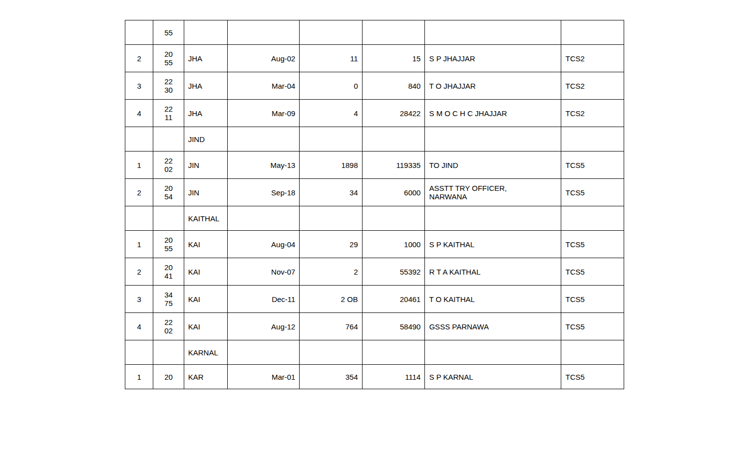| | 55 | | | | | | |
| 2 | 20 55 | JHA | Aug-02 | 11 | 15 | S P JHAJJAR | TCS2 |
| 3 | 22 30 | JHA | Mar-04 | 0 | 840 | T O JHAJJAR | TCS2 |
| 4 | 22 11 | JHA | Mar-09 | 4 | 28422 | S M O C H C JHAJJAR | TCS2 |
| | | JIND | | | | | |
| 1 | 22 02 | JIN | May-13 | 1898 | 119335 | TO JIND | TCS5 |
| 2 | 20 54 | JIN | Sep-18 | 34 | 6000 | ASSTT TRY OFFICER, NARWANA | TCS5 |
| | | KAITHAL | | | | | |
| 1 | 20 55 | KAI | Aug-04 | 29 | 1000 | S P KAITHAL | TCS5 |
| 2 | 20 41 | KAI | Nov-07 | 2 | 55392 | R T A KAITHAL | TCS5 |
| 3 | 34 75 | KAI | Dec-11 | 2 OB | 20461 | T O KAITHAL | TCS5 |
| 4 | 22 02 | KAI | Aug-12 | 764 | 58490 | GSSS PARNAWA | TCS5 |
| | | KARNAL | | | | | |
| 1 | 20 | KAR | Mar-01 | 354 | 1114 | S P KARNAL | TCS5 |